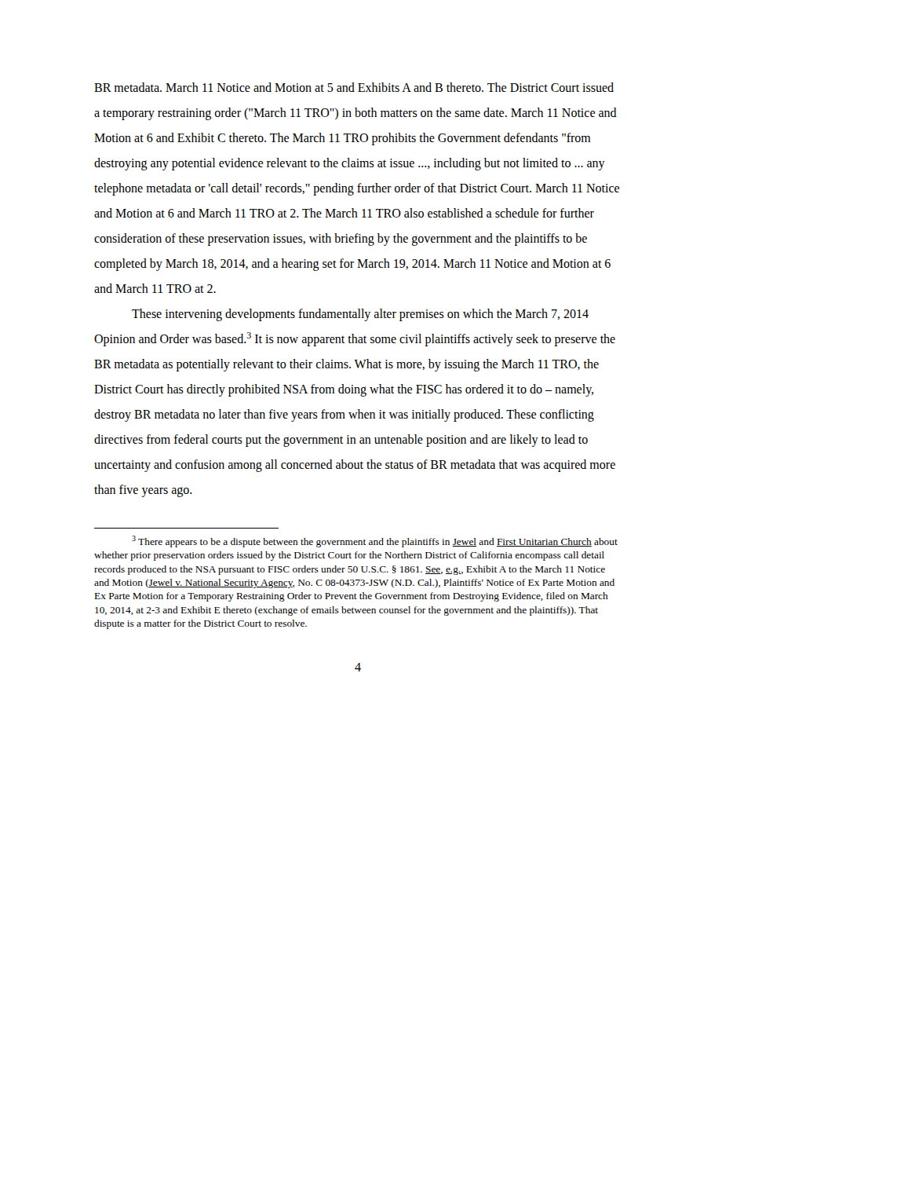BR metadata. March 11 Notice and Motion at 5 and Exhibits A and B thereto. The District Court issued a temporary restraining order ("March 11 TRO") in both matters on the same date. March 11 Notice and Motion at 6 and Exhibit C thereto. The March 11 TRO prohibits the Government defendants "from destroying any potential evidence relevant to the claims at issue ..., including but not limited to ... any telephone metadata or 'call detail' records," pending further order of that District Court. March 11 Notice and Motion at 6 and March 11 TRO at 2. The March 11 TRO also established a schedule for further consideration of these preservation issues, with briefing by the government and the plaintiffs to be completed by March 18, 2014, and a hearing set for March 19, 2014. March 11 Notice and Motion at 6 and March 11 TRO at 2.
These intervening developments fundamentally alter premises on which the March 7, 2014 Opinion and Order was based.3 It is now apparent that some civil plaintiffs actively seek to preserve the BR metadata as potentially relevant to their claims. What is more, by issuing the March 11 TRO, the District Court has directly prohibited NSA from doing what the FISC has ordered it to do – namely, destroy BR metadata no later than five years from when it was initially produced. These conflicting directives from federal courts put the government in an untenable position and are likely to lead to uncertainty and confusion among all concerned about the status of BR metadata that was acquired more than five years ago.
3 There appears to be a dispute between the government and the plaintiffs in Jewel and First Unitarian Church about whether prior preservation orders issued by the District Court for the Northern District of California encompass call detail records produced to the NSA pursuant to FISC orders under 50 U.S.C. § 1861. See, e.g., Exhibit A to the March 11 Notice and Motion (Jewel v. National Security Agency, No. C 08-04373-JSW (N.D. Cal.), Plaintiffs' Notice of Ex Parte Motion and Ex Parte Motion for a Temporary Restraining Order to Prevent the Government from Destroying Evidence, filed on March 10, 2014, at 2-3 and Exhibit E thereto (exchange of emails between counsel for the government and the plaintiffs)). That dispute is a matter for the District Court to resolve.
4